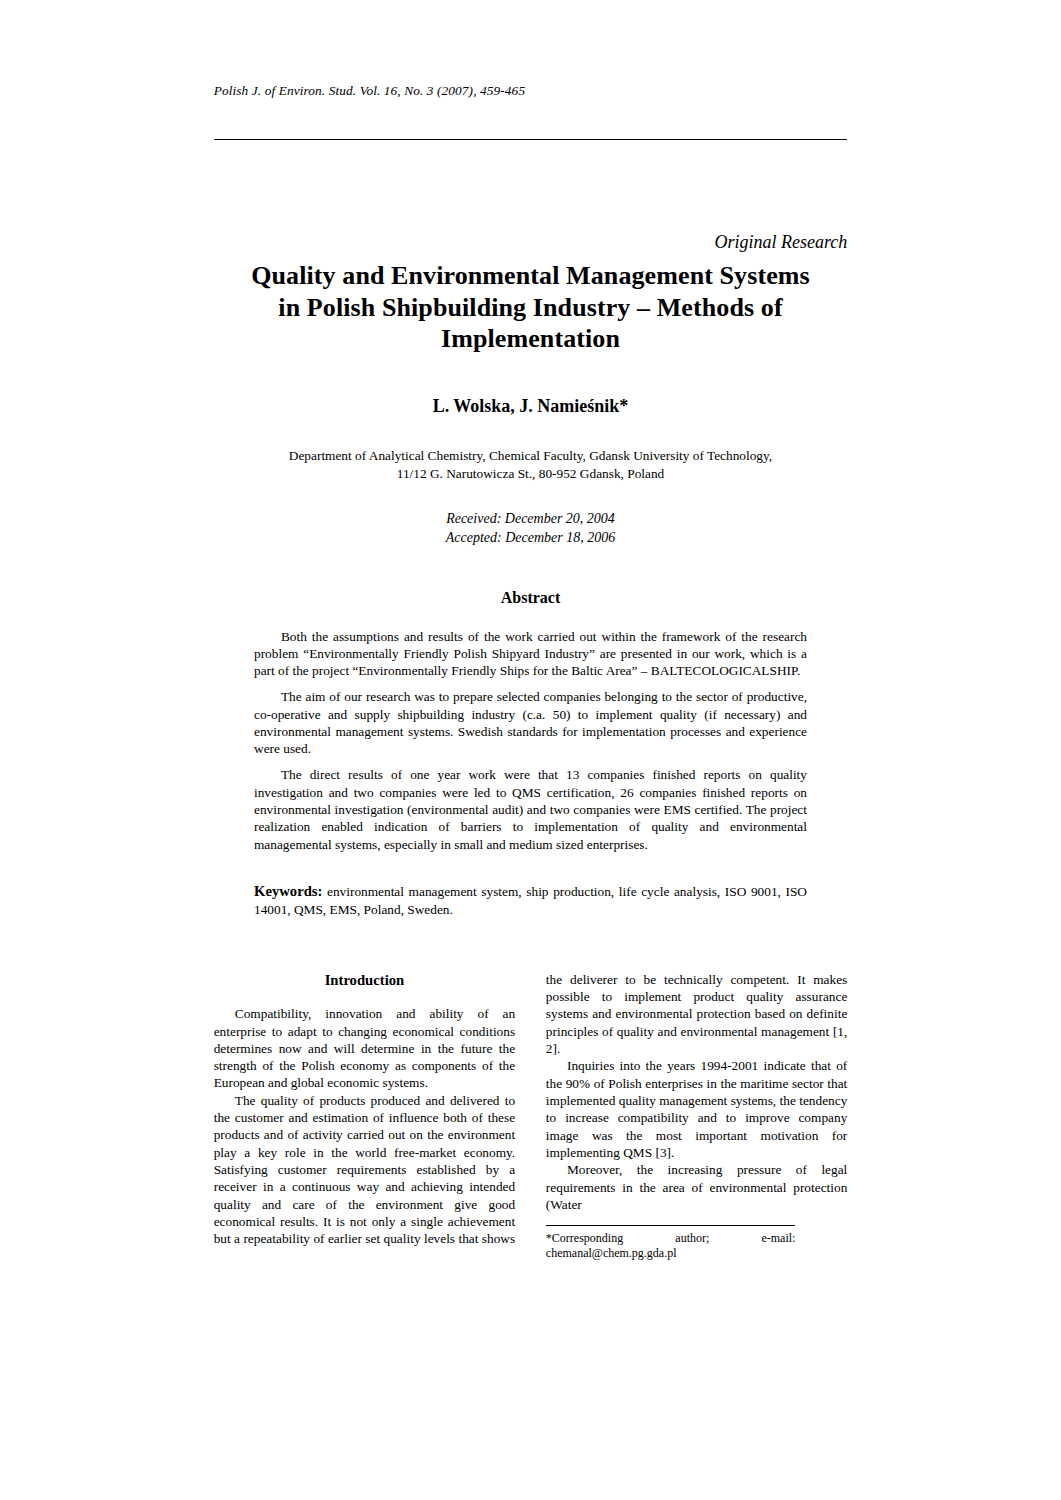Polish J. of Environ. Stud. Vol. 16, No. 3 (2007), 459-465
Original Research
Quality and Environmental Management Systems
in Polish Shipbuilding Industry – Methods of
Implementation
L. Wolska, J. Namieśnik*
Department of Analytical Chemistry, Chemical Faculty, Gdansk University of Technology,
11/12 G. Narutowicza St., 80-952 Gdansk, Poland
Received: December 20, 2004
Accepted: December 18, 2006
Abstract
Both the assumptions and results of the work carried out within the framework of the research problem “Environmentally Friendly Polish Shipyard Industry” are presented in our work, which is a part of the project “Environmentally Friendly Ships for the Baltic Area” – BALTECOLOGICALSHIP.
The aim of our research was to prepare selected companies belonging to the sector of productive, co-operative and supply shipbuilding industry (c.a. 50) to implement quality (if necessary) and environmental management systems. Swedish standards for implementation processes and experience were used.
The direct results of one year work were that 13 companies finished reports on quality investigation and two companies were led to QMS certification, 26 companies finished reports on environmental investigation (environmental audit) and two companies were EMS certified. The project realization enabled indication of barriers to implementation of quality and environmental managemental systems, especially in small and medium sized enterprises.
Keywords: environmental management system, ship production, life cycle analysis, ISO 9001, ISO 14001, QMS, EMS, Poland, Sweden.
Introduction
Compatibility, innovation and ability of an enterprise to adapt to changing economical conditions determines now and will determine in the future the strength of the Polish economy as components of the European and global economic systems.
The quality of products produced and delivered to the customer and estimation of influence both of these products and of activity carried out on the environment play a key role in the world free-market economy. Satisfying customer requirements established by a receiver in a continuous way and achieving intended quality and care of the environment give good economical results. It is not only a single achievement but a repeatability of earlier set quality levels that shows the deliverer to be technically competent. It makes possible to implement product quality assurance systems and environmental protection based on definite principles of quality and environmental management [1, 2].
Inquiries into the years 1994-2001 indicate that of the 90% of Polish enterprises in the maritime sector that implemented quality management systems, the tendency to increase compatibility and to improve company image was the most important motivation for implementing QMS [3].
Moreover, the increasing pressure of legal requirements in the area of environmental protection (Water
*Corresponding author; e-mail: chemanal@chem.pg.gda.pl